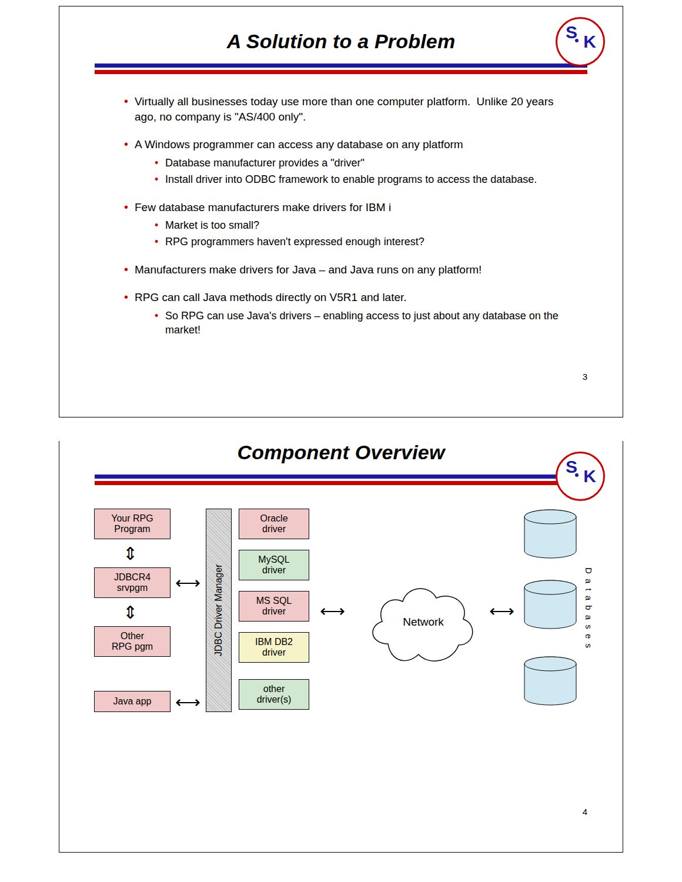A Solution to a Problem
S K
Virtually all businesses today use more than one computer platform. Unlike 20 years ago, no company is "AS/400 only".
A Windows programmer can access any database on any platform
Database manufacturer provides a "driver"
Install driver into ODBC framework to enable programs to access the database.
Few database manufacturers make drivers for IBM i
Market is too small?
RPG programmers haven't expressed enough interest?
Manufacturers make drivers for Java – and Java runs on any platform!
RPG can call Java methods directly on V5R1 and later.
So RPG can use Java's drivers – enabling access to just about any database on the market!
3
Component Overview
S K
Your RPG
Program
⇕
JDBCR4
srvpgm
⇕
Other
RPG pgm
Java app
⟷
⟷
JDBC Driver Manager
Oracle
driver
MySQL
driver
MS SQL
driver
IBM DB2
driver
other
driver(s)
⟷
Network
⟷
D a t a b a s e s
4